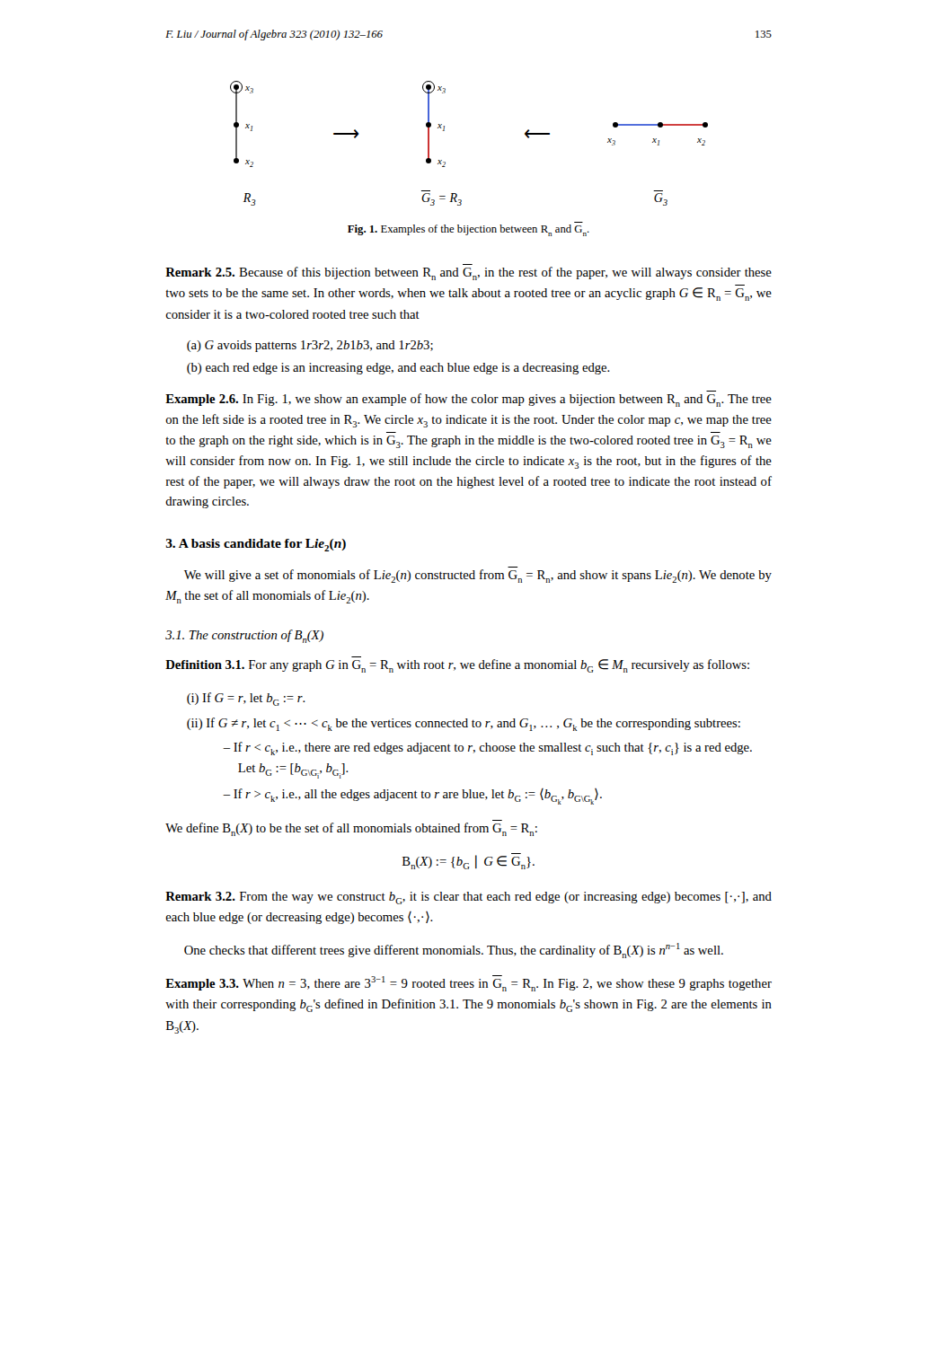F. Liu / Journal of Algebra 323 (2010) 132–166 135
x3 x1 x2
R3
⟶
x3 x1 x2
G3 = R3
⟵
x3 x1 x2
G3
Fig. 1. Examples of the bijection between Rn and Gn.
Remark 2.5. Because of this bijection between Rn and Gn, in the rest of the paper, we will always consider these two sets to be the same set. In other words, when we talk about a rooted tree or an acyclic graph G ∈ Rn = Gn, we consider it is a two-colored rooted tree such that
(a) G avoids patterns 1r3r2, 2b1b3, and 1r2b3;
(b) each red edge is an increasing edge, and each blue edge is a decreasing edge.
Example 2.6. In Fig. 1, we show an example of how the color map gives a bijection between Rn and Gn. The tree on the left side is a rooted tree in R3. We circle x3 to indicate it is the root. Under the color map c, we map the tree to the graph on the right side, which is in G3. The graph in the middle is the two-colored rooted tree in G3 = Rn we will consider from now on. In Fig. 1, we still include the circle to indicate x3 is the root, but in the figures of the rest of the paper, we will always draw the root on the highest level of a rooted tree to indicate the root instead of drawing circles.
3. A basis candidate for Lie2(n)
We will give a set of monomials of Lie2(n) constructed from Gn = Rn, and show it spans Lie2(n). We denote by Mn the set of all monomials of Lie2(n).
3.1. The construction of Bn(X)
Definition 3.1. For any graph G in Gn = Rn with root r, we define a monomial bG ∈ Mn recursively as follows:
(i) If G = r, let bG := r.
(ii) If G ≠ r, let c1 < ⋯ < ck be the vertices connected to r, and G1, … , Gk be the corresponding subtrees:
– If r < ck, i.e., there are red edges adjacent to r, choose the smallest ci such that {r, ci} is a red edge. Let bG := [bG\Gi, bGi].
– If r > ck, i.e., all the edges adjacent to r are blue, let bG := ⟨bGk, bG\Gk⟩.
We define Bn(X) to be the set of all monomials obtained from Gn = Rn:
Bn(X) := {bG ∣ G ∈ Gn}.
Remark 3.2. From the way we construct bG, it is clear that each red edge (or increasing edge) becomes [·,·], and each blue edge (or decreasing edge) becomes ⟨·,·⟩.
One checks that different trees give different monomials. Thus, the cardinality of Bn(X) is nn−1 as well.
Example 3.3. When n = 3, there are 33−1 = 9 rooted trees in Gn = Rn. In Fig. 2, we show these 9 graphs together with their corresponding bG's defined in Definition 3.1. The 9 monomials bG's shown in Fig. 2 are the elements in B3(X).